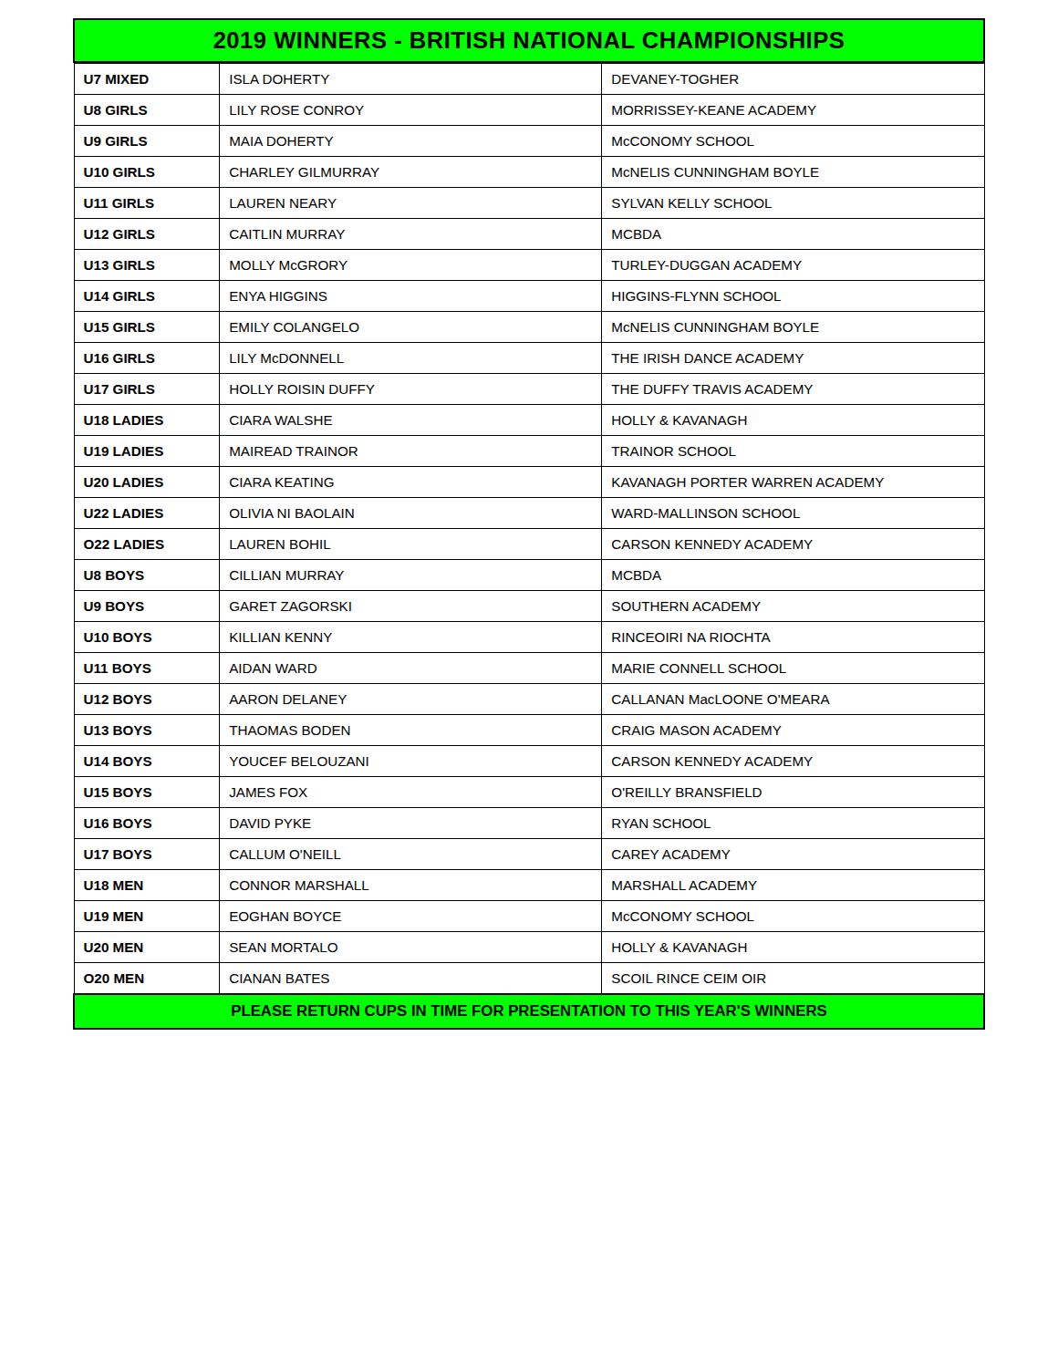2019 WINNERS - BRITISH NATIONAL CHAMPIONSHIPS
| U7 MIXED | ISLA DOHERTY | DEVANEY-TOGHER |
| U8 GIRLS | LILY ROSE CONROY | MORRISSEY-KEANE ACADEMY |
| U9 GIRLS | MAIA DOHERTY | McCONOMY SCHOOL |
| U10 GIRLS | CHARLEY GILMURRAY | McNELIS CUNNINGHAM BOYLE |
| U11 GIRLS | LAUREN NEARY | SYLVAN KELLY SCHOOL |
| U12 GIRLS | CAITLIN MURRAY | MCBDA |
| U13 GIRLS | MOLLY McGRORY | TURLEY-DUGGAN ACADEMY |
| U14 GIRLS | ENYA HIGGINS | HIGGINS-FLYNN SCHOOL |
| U15 GIRLS | EMILY COLANGELO | McNELIS CUNNINGHAM BOYLE |
| U16 GIRLS | LILY McDONNELL | THE IRISH DANCE ACADEMY |
| U17 GIRLS | HOLLY ROISIN DUFFY | THE DUFFY TRAVIS ACADEMY |
| U18 LADIES | CIARA WALSHE | HOLLY & KAVANAGH |
| U19 LADIES | MAIREAD TRAINOR | TRAINOR SCHOOL |
| U20 LADIES | CIARA KEATING | KAVANAGH PORTER WARREN ACADEMY |
| U22 LADIES | OLIVIA NI BAOLAIN | WARD-MALLINSON SCHOOL |
| O22 LADIES | LAUREN BOHIL | CARSON KENNEDY ACADEMY |
| U8 BOYS | CILLIAN MURRAY | MCBDA |
| U9 BOYS | GARET ZAGORSKI | SOUTHERN ACADEMY |
| U10 BOYS | KILLIAN KENNY | RINCEOIRI NA RIOCHTA |
| U11 BOYS | AIDAN WARD | MARIE CONNELL SCHOOL |
| U12 BOYS | AARON DELANEY | CALLANAN MacLOONE O'MEARA |
| U13 BOYS | THAOMAS BODEN | CRAIG MASON ACADEMY |
| U14 BOYS | YOUCEF BELOUZANI | CARSON KENNEDY ACADEMY |
| U15 BOYS | JAMES FOX | O'REILLY BRANSFIELD |
| U16 BOYS | DAVID PYKE | RYAN SCHOOL |
| U17 BOYS | CALLUM O'NEILL | CAREY ACADEMY |
| U18 MEN | CONNOR MARSHALL | MARSHALL ACADEMY |
| U19 MEN | EOGHAN BOYCE | McCONOMY SCHOOL |
| U20 MEN | SEAN MORTALO | HOLLY & KAVANAGH |
| O20 MEN | CIANAN BATES | SCOIL RINCE CEIM OIR |
| PLEASE RETURN CUPS IN TIME FOR PRESENTATION TO THIS YEAR'S WINNERS |